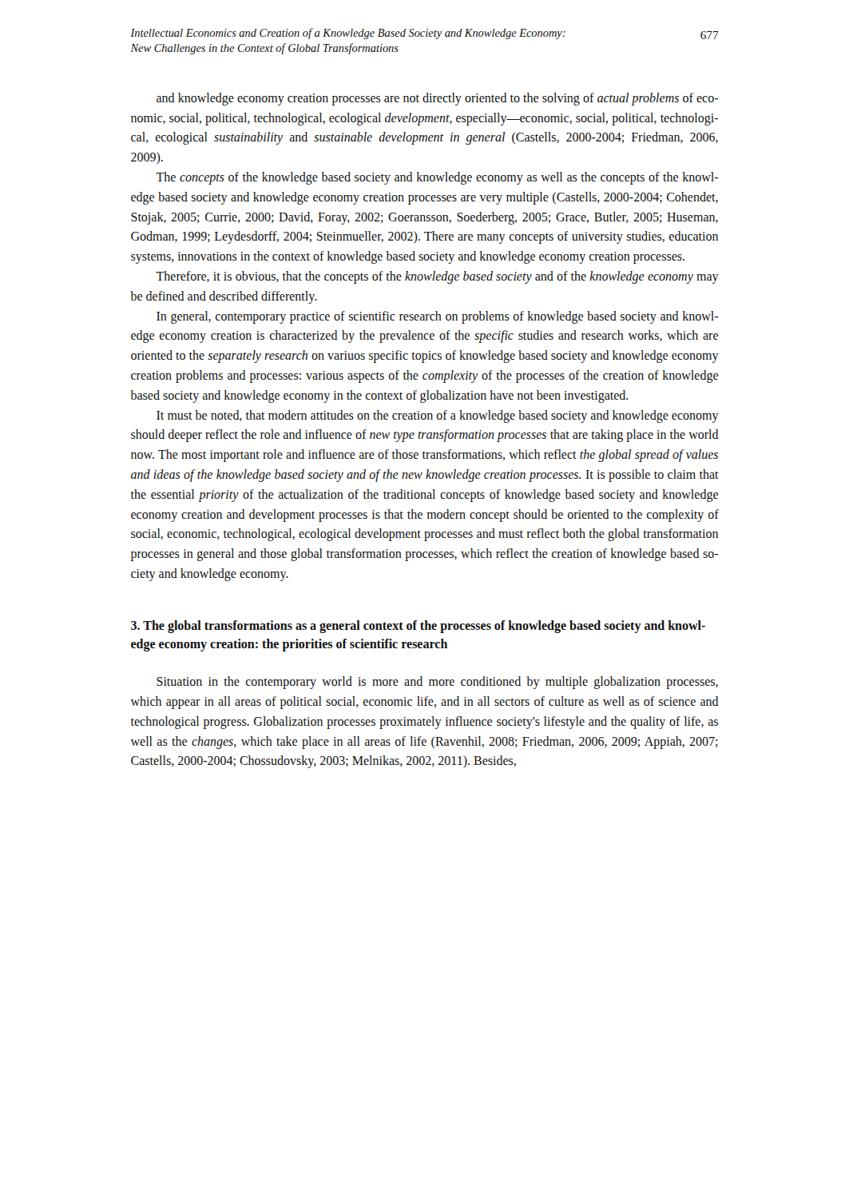Intellectual Economics and Creation of a Knowledge Based Society and Knowledge Economy:
New Challenges in the Context of Global Transformations
677
and knowledge economy creation processes are not directly oriented to the solving of actual problems of economic, social, political, technological, ecological development, especially—economic, social, political, technological, ecological sustainability and sustainable development in general (Castells, 2000-2004; Friedman, 2006, 2009).
The concepts of the knowledge based society and knowledge economy as well as the concepts of the knowledge based society and knowledge economy creation processes are very multiple (Castells, 2000-2004; Cohendet, Stojak, 2005; Currie, 2000; David, Foray, 2002; Goeransson, Soederberg, 2005; Grace, Butler, 2005; Huseman, Godman, 1999; Leydesdorff, 2004; Steinmueller, 2002). There are many concepts of university studies, education systems, innovations in the context of knowledge based society and knowledge economy creation processes.
Therefore, it is obvious, that the concepts of the knowledge based society and of the knowledge economy may be defined and described differently.
In general, contemporary practice of scientific research on problems of knowledge based society and knowledge economy creation is characterized by the prevalence of the specific studies and research works, which are oriented to the separately research on variuos specific topics of knowledge based society and knowledge economy creation problems and processes: various aspects of the complexity of the processes of the creation of knowledge based society and knowledge economy in the context of globalization have not been investigated.
It must be noted, that modern attitudes on the creation of a knowledge based society and knowledge economy should deeper reflect the role and influence of new type transformation processes that are taking place in the world now. The most important role and influence are of those transformations, which reflect the global spread of values and ideas of the knowledge based society and of the new knowledge creation processes. It is possible to claim that the essential priority of the actualization of the traditional concepts of knowledge based society and knowledge economy creation and development processes is that the modern concept should be oriented to the complexity of social, economic, technological, ecological development processes and must reflect both the global transformation processes in general and those global transformation processes, which reflect the creation of knowledge based society and knowledge economy.
3. The global transformations as a general context of the processes of knowledge based society and knowledge economy creation: the priorities of scientific research
Situation in the contemporary world is more and more conditioned by multiple globalization processes, which appear in all areas of political social, economic life, and in all sectors of culture as well as of science and technological progress. Globalization processes proximately influence society's lifestyle and the quality of life, as well as the changes, which take place in all areas of life (Ravenhil, 2008; Friedman, 2006, 2009; Appiah, 2007; Castells, 2000-2004; Chossudovsky, 2003; Melnikas, 2002, 2011). Besides,